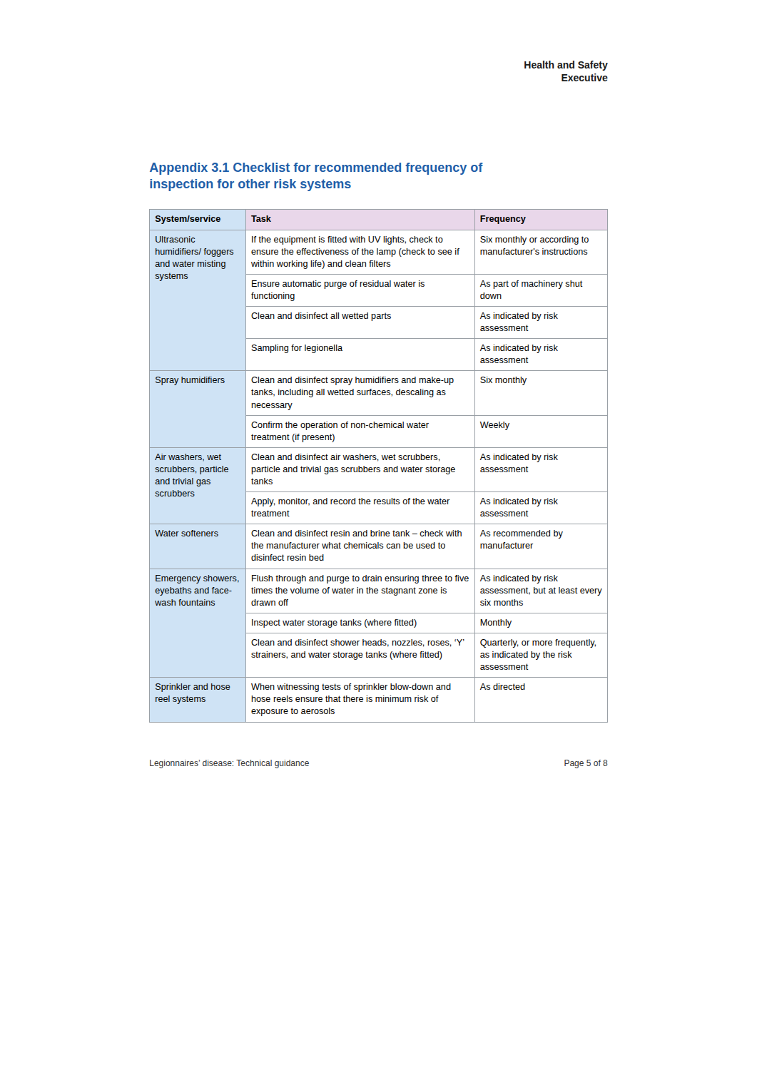Health and Safety
Executive
Appendix 3.1 Checklist for recommended frequency of
inspection for other risk systems
| System/service | Task | Frequency |
| --- | --- | --- |
| Ultrasonic humidifiers/ foggers and water misting systems | If the equipment is fitted with UV lights, check to ensure the effectiveness of the lamp (check to see if within working life) and clean filters | Six monthly or according to manufacturer's instructions |
| Ensure automatic purge of residual water is functioning | As part of machinery shut down |
| Clean and disinfect all wetted parts | As indicated by risk assessment |
| Sampling for legionella | As indicated by risk assessment |
| Spray humidifiers | Clean and disinfect spray humidifiers and make-up tanks, including all wetted surfaces, descaling as necessary | Six monthly |
| Confirm the operation of non-chemical water treatment (if present) | Weekly |
| Air washers, wet scrubbers, particle and trivial gas scrubbers | Clean and disinfect air washers, wet scrubbers, particle and trivial gas scrubbers and water storage tanks | As indicated by risk assessment |
| Apply, monitor, and record the results of the water treatment | As indicated by risk assessment |
| Water softeners | Clean and disinfect resin and brine tank – check with the manufacturer what chemicals can be used to disinfect resin bed | As recommended by manufacturer |
| Emergency showers, eyebaths and face-wash fountains | Flush through and purge to drain ensuring three to five times the volume of water in the stagnant zone is drawn off | As indicated by risk assessment, but at least every six months |
| Inspect water storage tanks (where fitted) | Monthly |
| Clean and disinfect shower heads, nozzles, roses, ‘Y’ strainers, and water storage tanks (where fitted) | Quarterly, or more frequently, as indicated by the risk assessment |
| Sprinkler and hose reel systems | When witnessing tests of sprinkler blow-down and hose reels ensure that there is minimum risk of exposure to aerosols | As directed |
Legionnaires’ disease: Technical guidance Page 5 of 8